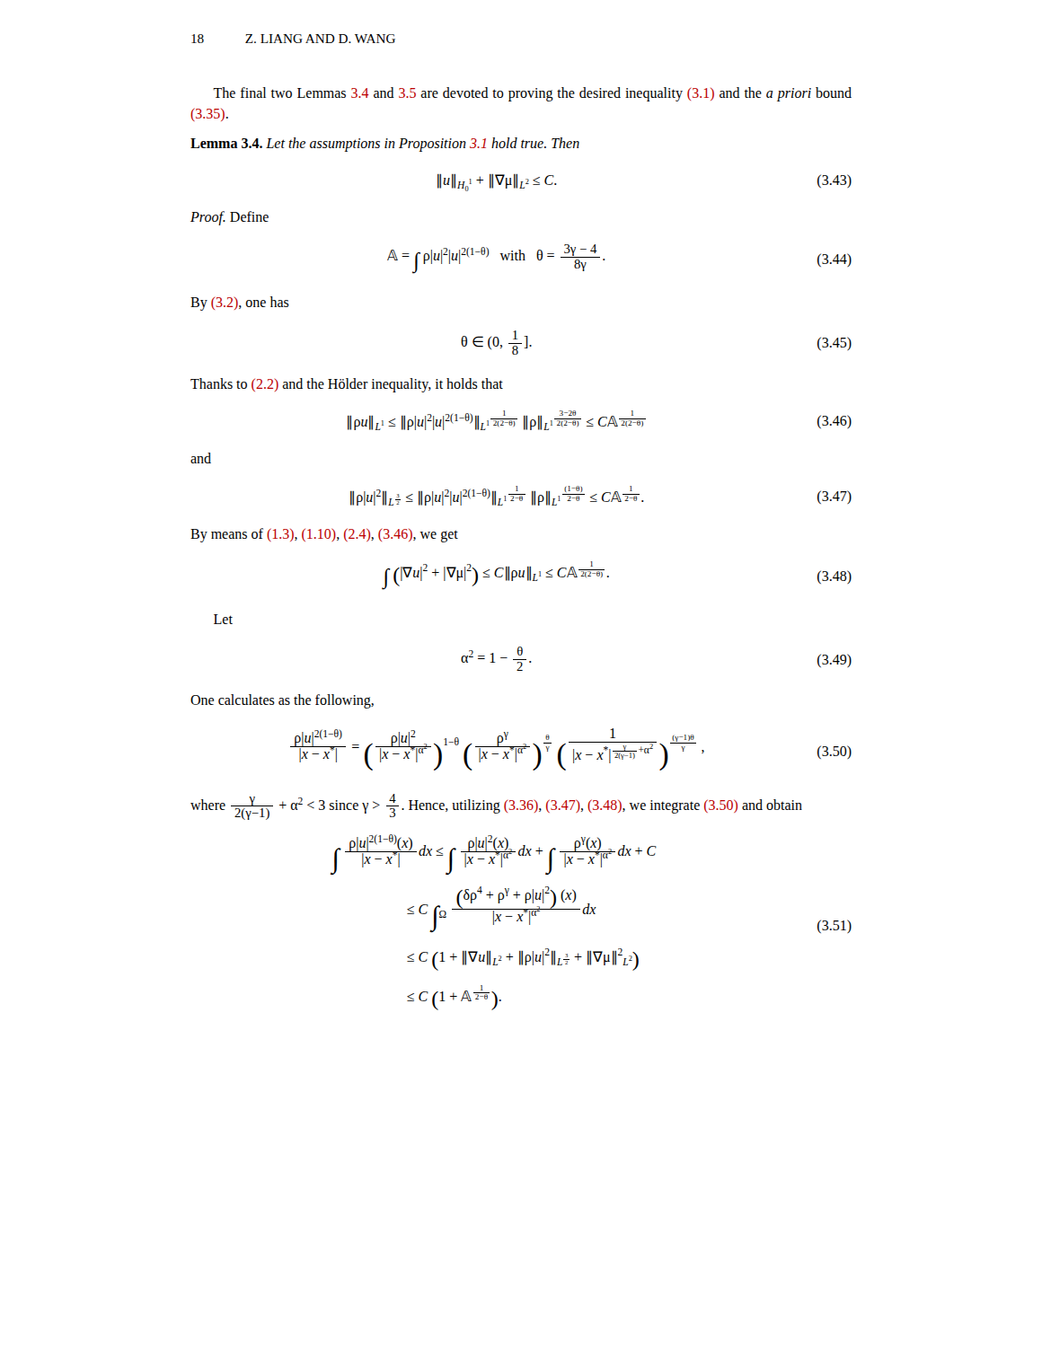18 Z. LIANG AND D. WANG
The final two Lemmas 3.4 and 3.5 are devoted to proving the desired inequality (3.1) and the a priori bound (3.35).
Lemma 3.4. Let the assumptions in Proposition 3.1 hold true. Then
∥u∥H01 + ∥∇μ∥L2 ≤ C.
(3.43)
Proof. Define
𝔸 = ∫ ρ|u|2|u|2(1−θ) with θ = 3γ − 48γ.
(3.44)
By (3.2), one has
θ ∈ (0, 18].
(3.45)
Thanks to (2.2) and the Hölder inequality, it holds that
∥ρu∥L1 ≤ ∥ρ|u|2|u|2(1−θ)∥L112(2−θ) ∥ρ∥L13−2θ 2(2−θ) ≤ C𝔸12(2−θ)
(3.46)
and
∥ρ|u|2∥L32 ≤ ∥ρ|u|2|u|2(1−θ)∥L112−θ ∥ρ∥L1(1−θ) 2−θ ≤ C𝔸12−θ.
(3.47)
By means of (1.3), (1.10), (2.4), (3.46), we get
∫ (|∇u|2 + |∇μ|2) ≤ C∥ρu∥L1 ≤ C𝔸12(2−θ).
(3.48)
Let
α2 = 1 − θ 2.
(3.49)
One calculates as the following,
ρ|u|2(1−θ)|x − x*| = (ρ|u|2|x − x*|α2)1−θ (ργ|x − x*|α2)θγ (1|x − x*|γ 2(γ−1)+α2)(γ−1)θ γ ,
(3.50)
where γ 2(γ−1) + α2 < 3 since γ > 43. Hence, utilizing (3.36), (3.47), (3.48), we integrate (3.50) and obtain
∫ ρ|u|2(1−θ)(x)|x − x*|dx ≤ ∫ ρ|u|2(x)|x − x*|α2 dx + ∫ ργ(x)|x − x*|α2 dx + C
≤ C ∫Ω (δρ4 + ργ + ρ|u|2) (x)|x − x*|α2 dx
≤ C (1 + ∥∇u∥L2 + ∥ρ|u|2∥L32 + ∥∇μ∥2L2)
≤ C (1 + 𝔸12−θ).
(3.51)